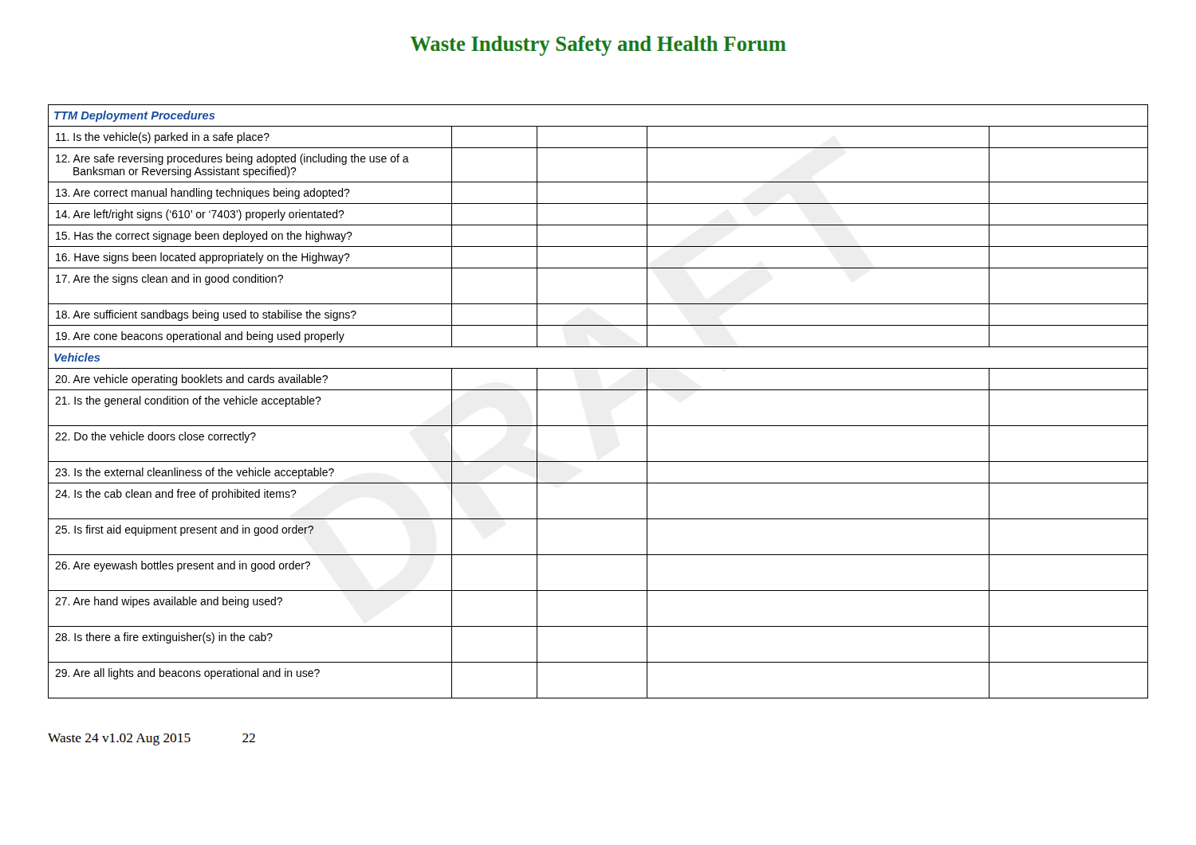DRAFT
Waste Industry Safety and Health Forum
| TTM Deployment Procedures |
| 11. Is the vehicle(s) parked in a safe place? | | | | |
| 12. Are safe reversing procedures being adopted (including the use of a Banksman or Reversing Assistant specified)? | | | | |
| 13. Are correct manual handling techniques being adopted? | | | | |
| 14. Are left/right signs (‘610’ or ‘7403’) properly orientated? | | | | |
| 15. Has the correct signage been deployed on the highway? | | | | |
| 16. Have signs been located appropriately on the Highway? | | | | |
| 17. Are the signs clean and in good condition? | | | | |
| 18. Are sufficient sandbags being used to stabilise the signs? | | | | |
| 19. Are cone beacons operational and being used properly | | | | |
| Vehicles |
| 20. Are vehicle operating booklets and cards available? | | | | |
| 21. Is the general condition of the vehicle acceptable? | | | | |
| 22. Do the vehicle doors close correctly? | | | | |
| 23. Is the external cleanliness of the vehicle acceptable? | | | | |
| 24. Is the cab clean and free of prohibited items? | | | | |
| 25. Is first aid equipment present and in good order? | | | | |
| 26. Are eyewash bottles present and in good order? | | | | |
| 27. Are hand wipes available and being used? | | | | |
| 28. Is there a fire extinguisher(s) in the cab? | | | | |
| 29. Are all lights and beacons operational and in use? | | | | |
Waste 24 v1.02 Aug 2015 22